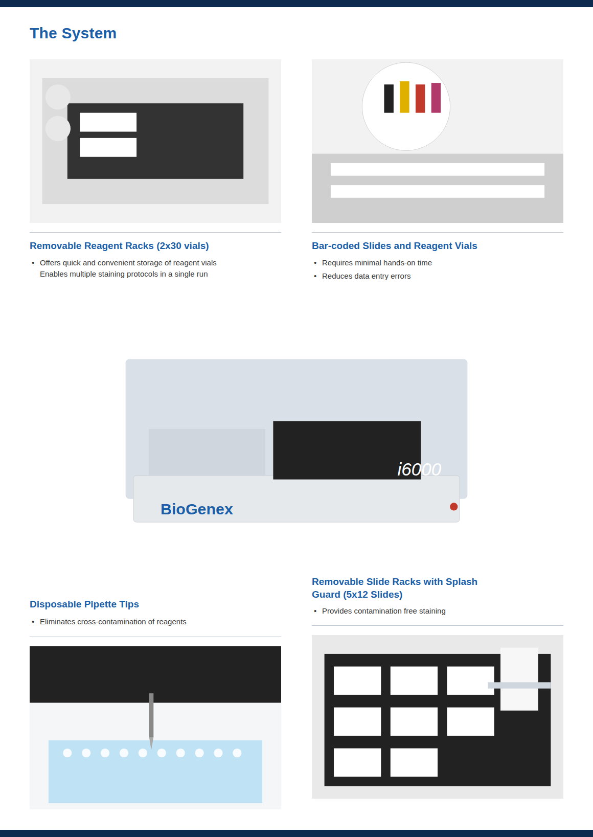The System
Removable Reagent Racks (2x30 vials)
Offers quick and convenient storage of reagent vials
Enables multiple staining protocols in a single run
Bar-coded Slides and Reagent Vials
Requires minimal hands-on time
Reduces data entry errors
Disposable Pipette Tips
Eliminates cross-contamination of reagents
Removable Slide Racks with Splash
Guard (5x12 Slides)
Provides contamination free staining